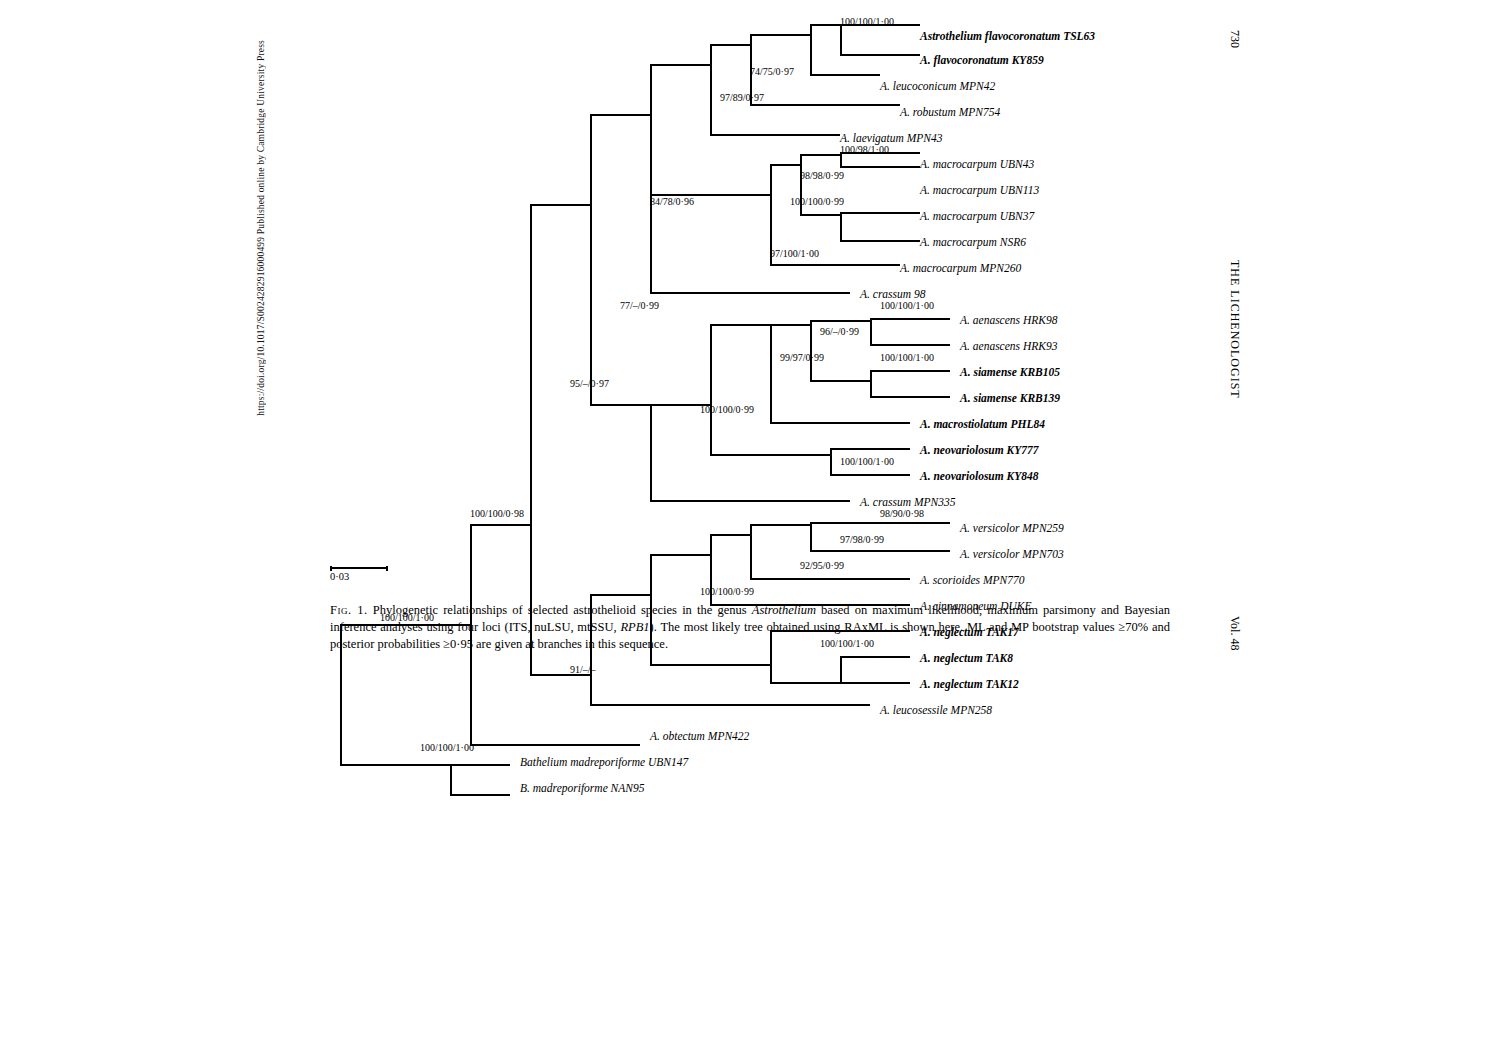https://doi.org/10.1017/S0024282916000499 Published online by Cambridge University Press
730 THE LICHENOLOGIST Vol. 48
Astrothelium flavocoronatum TSL63 A. flavocoronatum KY859 A. leucoconicum MPN42 A. robustum MPN754 A. laevigatum MPN43 A. macrocarpum UBN43 A. macrocarpum UBN113 A. macrocarpum UBN37 A. macrocarpum NSR6 A. macrocarpum MPN260 A. crassum 98 A. aenascens HRK98 A. aenascens HRK93 A. siamense KRB105 A. siamense KRB139 A. macrostiolatum PHL84 A. neovariolosum KY777 A. neovariolosum KY848 A. crassum MPN335 A. versicolor MPN259 A. versicolor MPN703 A. scorioides MPN770 A. cinnamoneum DUKE A. neglectum TAK17 A. neglectum TAK8 A. neglectum TAK12 A. leucosessile MPN258 A. obtectum MPN422 Bathelium madreporiforme UBN147 B. madreporiforme NAN95 100/100/1·00 74/75/0·97 97/89/0·97 100/98/1·00 98/98/0·99 84/78/0·96 100/100/0·99 97/100/1·00 77/–/0·99 100/100/1·00 96/–/0·99 100/100/1·00 99/97/0·99 95/–/0·97 100/100/0·99 100/100/1·00 98/90/0·98 97/98/0·99 92/95/0·99 100/100/0·99 100/100/0·98 100/100/1·00 91/–/– 100/100/1·00 100/100/1·00
0·03
Fig. 1. Phylogenetic relationships of selected astrothelioid species in the genus Astrothelium based on maximum likelihood, maximum parsimony and Bayesian inference analyses using four loci (ITS, nuLSU, mtSSU, RPB1). The most likely tree obtained using RAxML is shown here. ML and MP bootstrap values ≥70% and posterior probabilities ≥0·95 are given at branches in this sequence.